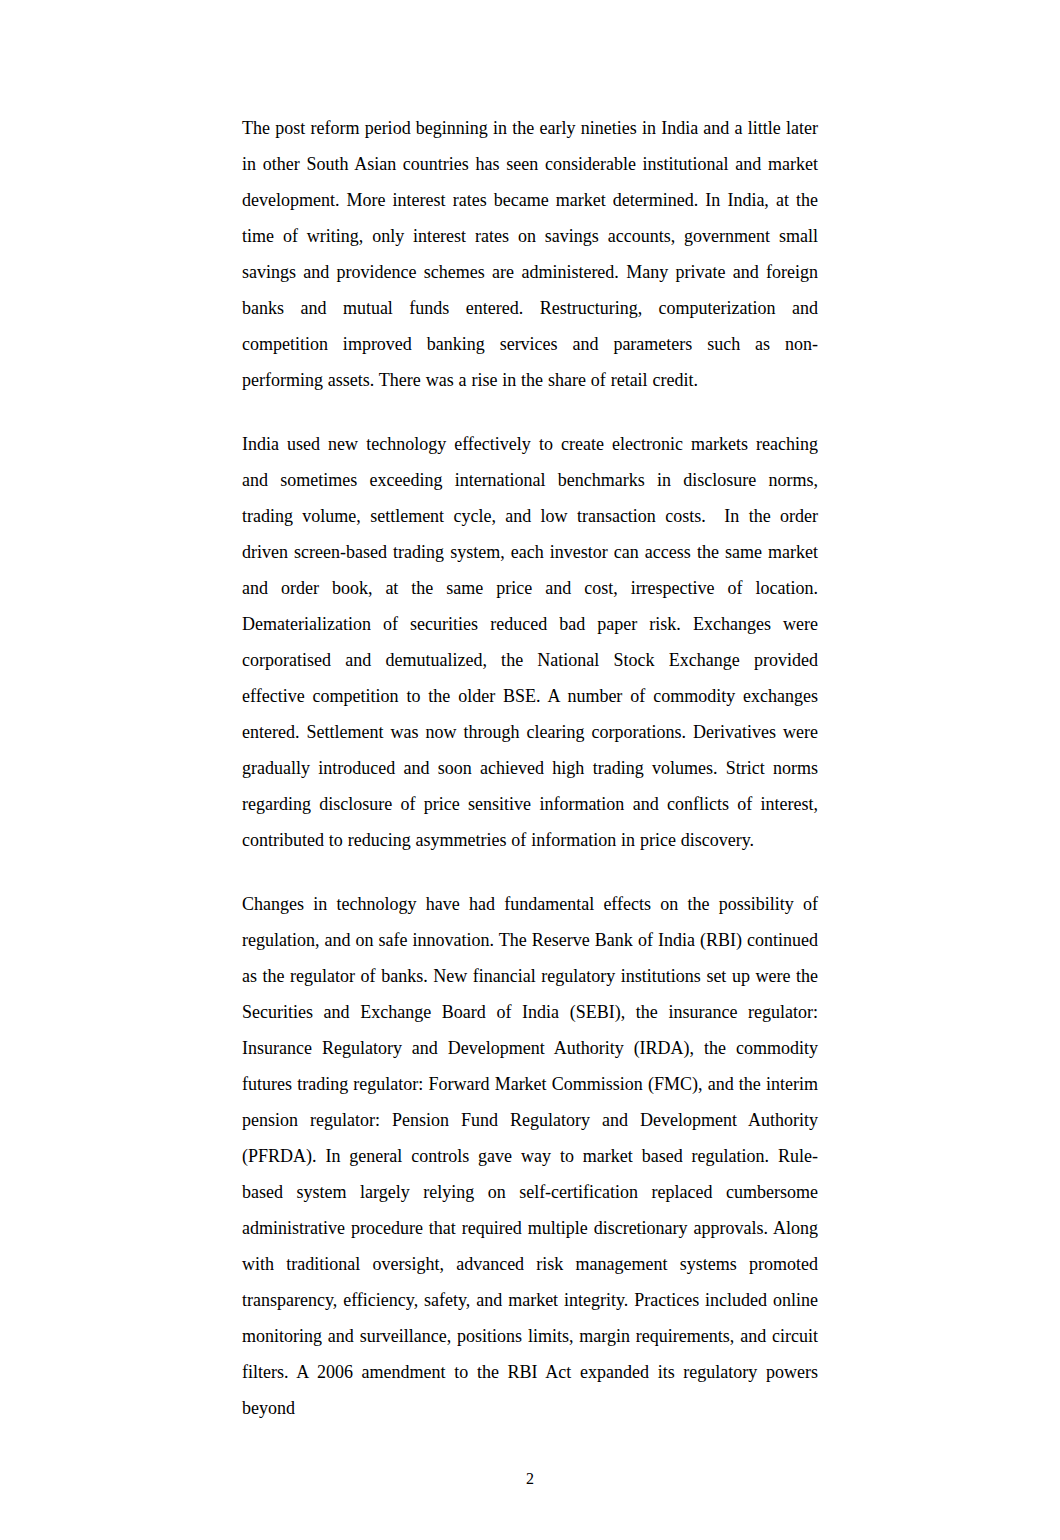The post reform period beginning in the early nineties in India and a little later in other South Asian countries has seen considerable institutional and market development. More interest rates became market determined. In India, at the time of writing, only interest rates on savings accounts, government small savings and providence schemes are administered. Many private and foreign banks and mutual funds entered. Restructuring, computerization and competition improved banking services and parameters such as non-performing assets. There was a rise in the share of retail credit.
India used new technology effectively to create electronic markets reaching and sometimes exceeding international benchmarks in disclosure norms, trading volume, settlement cycle, and low transaction costs. In the order driven screen-based trading system, each investor can access the same market and order book, at the same price and cost, irrespective of location. Dematerialization of securities reduced bad paper risk. Exchanges were corporatised and demutualized, the National Stock Exchange provided effective competition to the older BSE. A number of commodity exchanges entered. Settlement was now through clearing corporations. Derivatives were gradually introduced and soon achieved high trading volumes. Strict norms regarding disclosure of price sensitive information and conflicts of interest, contributed to reducing asymmetries of information in price discovery.
Changes in technology have had fundamental effects on the possibility of regulation, and on safe innovation. The Reserve Bank of India (RBI) continued as the regulator of banks. New financial regulatory institutions set up were the Securities and Exchange Board of India (SEBI), the insurance regulator: Insurance Regulatory and Development Authority (IRDA), the commodity futures trading regulator: Forward Market Commission (FMC), and the interim pension regulator: Pension Fund Regulatory and Development Authority (PFRDA). In general controls gave way to market based regulation. Rule-based system largely relying on self-certification replaced cumbersome administrative procedure that required multiple discretionary approvals. Along with traditional oversight, advanced risk management systems promoted transparency, efficiency, safety, and market integrity. Practices included online monitoring and surveillance, positions limits, margin requirements, and circuit filters. A 2006 amendment to the RBI Act expanded its regulatory powers beyond
2